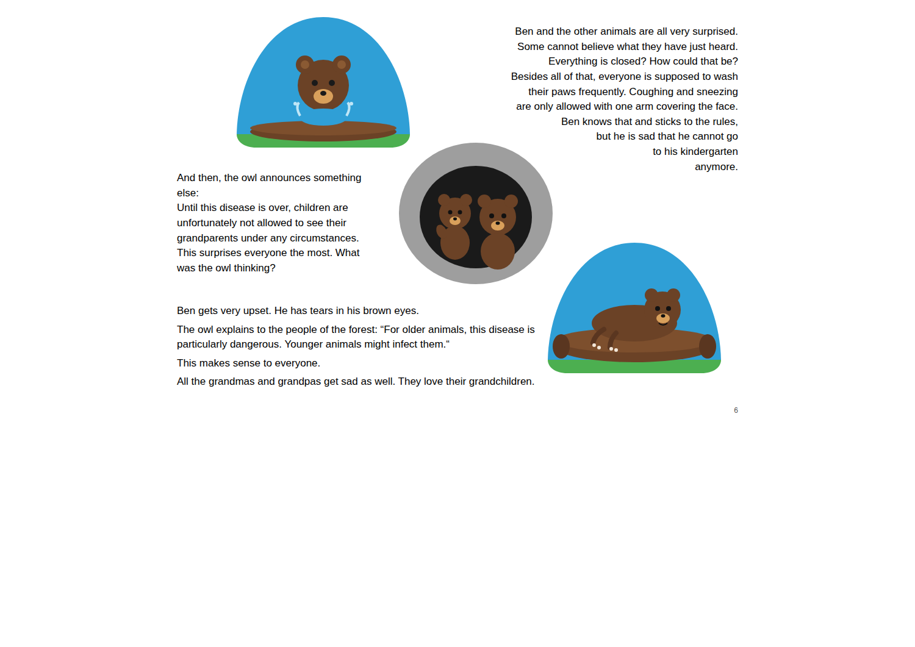Ben and the other animals are all very surprised.
Some cannot believe what they have just heard.
Everything is closed? How could that be?
Besides all of that, everyone is supposed to wash
their paws frequently. Coughing and sneezing
are only allowed with one arm covering the face.
Ben knows that and sticks to the rules,
but he is sad that he cannot go
to his kindergarten
anymore.
And then, the owl announces something else:
Until this disease is over, children are unfortunately not allowed to see their grandparents under any circumstances.
This surprises everyone the most. What was the owl thinking?
Ben gets very upset. He has tears in his brown eyes.
The owl explains to the people of the forest: “For older animals, this disease is particularly dangerous. Younger animals might infect them.“
This makes sense to everyone.
All the grandmas and grandpas get sad as well. They love their grandchildren.
6